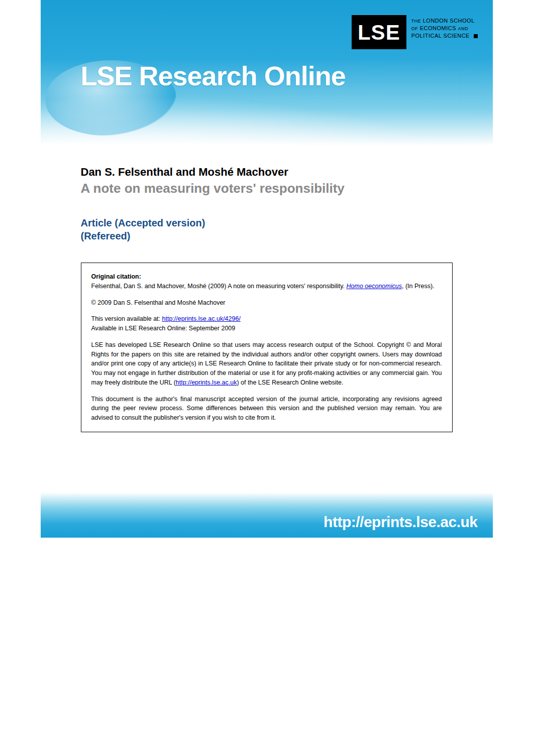LSE
THE LONDON SCHOOL
OF ECONOMICS AND
POLITICAL SCIENCE
LSE Research Online
Dan S. Felsenthal and Moshé Machover
A note on measuring voters' responsibility
Article (Accepted version)
(Refereed)
Original citation:
Felsenthal, Dan S. and Machover, Moshé (2009) A note on measuring voters' responsibility. Homo oeconomicus, (In Press).
© 2009 Dan S. Felsenthal and Moshé Machover
This version available at: http://eprints.lse.ac.uk/4296/
Available in LSE Research Online: September 2009
LSE has developed LSE Research Online so that users may access research output of the School. Copyright © and Moral Rights for the papers on this site are retained by the individual authors and/or other copyright owners. Users may download and/or print one copy of any article(s) in LSE Research Online to facilitate their private study or for non-commercial research. You may not engage in further distribution of the material or use it for any profit-making activities or any commercial gain. You may freely distribute the URL (http://eprints.lse.ac.uk) of the LSE Research Online website.
This document is the author's final manuscript accepted version of the journal article, incorporating any revisions agreed during the peer review process. Some differences between this version and the published version may remain. You are advised to consult the publisher's version if you wish to cite from it.
http://eprints.lse.ac.uk